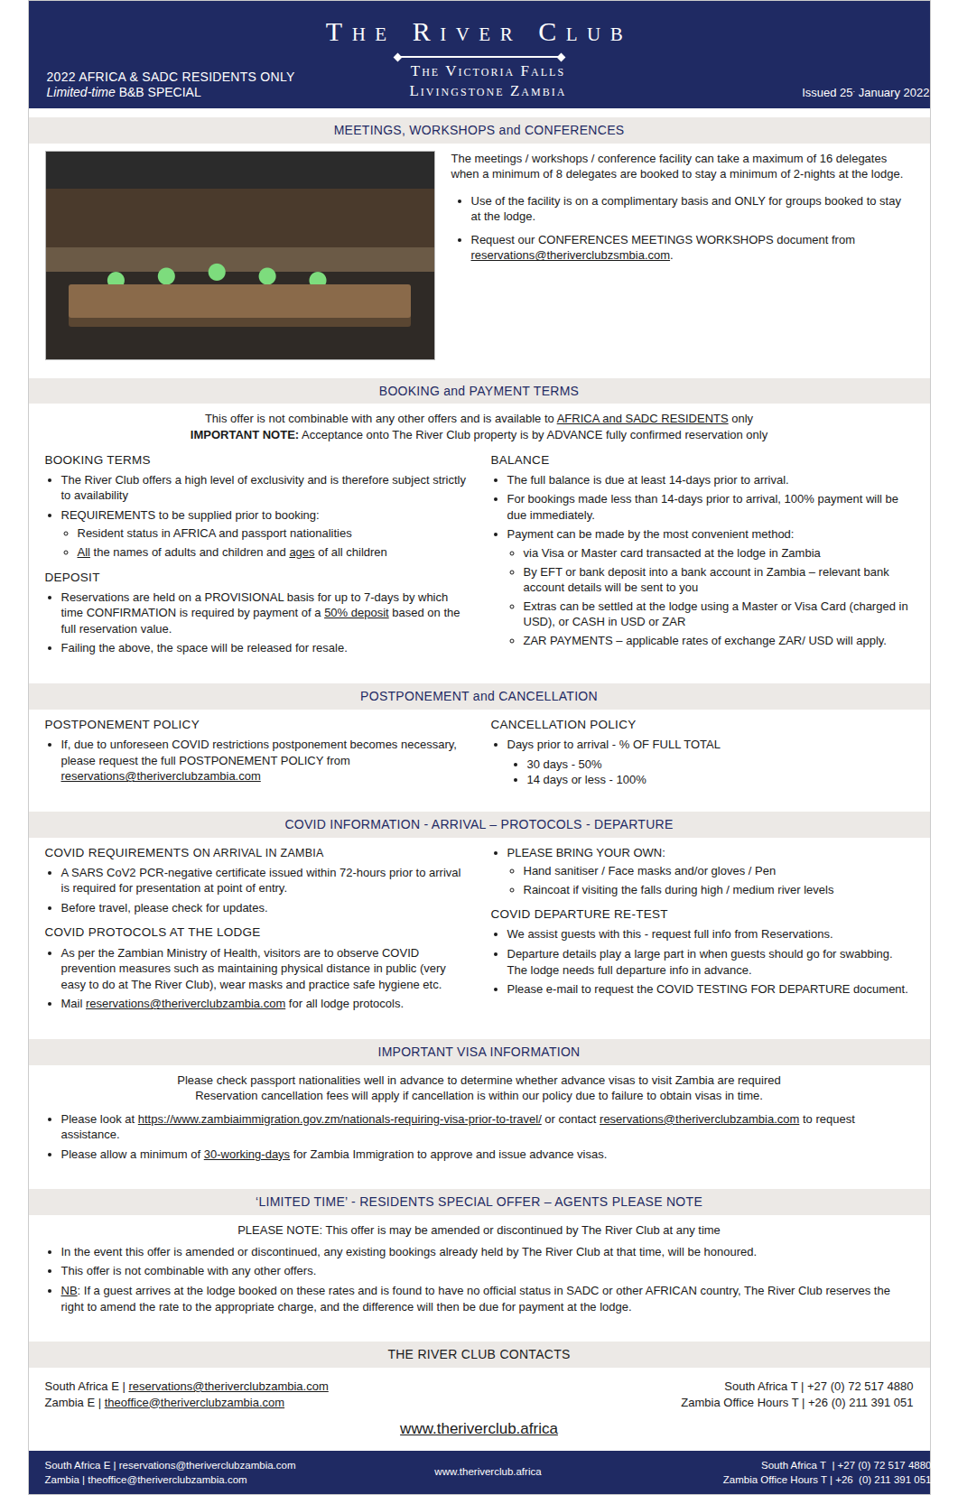The River Club
2022 AFRICA & SADC RESIDENTS ONLY
Limited-time B&B SPECIAL
The Victoria Falls
Livingstone Zambia
Issued 25. January 2022
MEETINGS, WORKSHOPS and CONFERENCES
The meetings / workshops / conference facility can take a maximum of 16 delegates when a minimum of 8 delegates are booked to stay a minimum of 2-nights at the lodge.
Use of the facility is on a complimentary basis and ONLY for groups booked to stay at the lodge.
Request our CONFERENCES MEETINGS WORKSHOPS document from reservations@theriverclubzsmbia.com.
BOOKING and PAYMENT TERMS
This offer is not combinable with any other offers and is available to AFRICA and SADC RESIDENTS only IMPORTANT NOTE: Acceptance onto The River Club property is by ADVANCE fully confirmed reservation only
BOOKING TERMS
The River Club offers a high level of exclusivity and is therefore subject strictly to availability
REQUIREMENTS to be supplied prior to booking:
Resident status in AFRICA and passport nationalities
All the names of adults and children and ages of all children
DEPOSIT
Reservations are held on a PROVISIONAL basis for up to 7-days by which time CONFIRMATION is required by payment of a 50% deposit based on the full reservation value.
Failing the above, the space will be released for resale.
BALANCE
The full balance is due at least 14-days prior to arrival.
For bookings made less than 14-days prior to arrival, 100% payment will be due immediately.
Payment can be made by the most convenient method:
via Visa or Master card transacted at the lodge in Zambia
By EFT or bank deposit into a bank account in Zambia – relevant bank account details will be sent to you
Extras can be settled at the lodge using a Master or Visa Card (charged in USD), or CASH in USD or ZAR
ZAR PAYMENTS – applicable rates of exchange ZAR/ USD will apply.
POSTPONEMENT and CANCELLATION
POSTPONEMENT POLICY
If, due to unforeseen COVID restrictions postponement becomes necessary, please request the full POSTPONEMENT POLICY from reservations@theriverclubzambia.com
CANCELLATION POLICY
Days prior to arrival - % OF FULL TOTAL
30 days - 50%
14 days or less - 100%
COVID INFORMATION - ARRIVAL – PROTOCOLS - DEPARTURE
COVID REQUIREMENTS ON ARRIVAL IN ZAMBIA
A SARS CoV2 PCR-negative certificate issued within 72-hours prior to arrival is required for presentation at point of entry.
Before travel, please check for updates.
COVID PROTOCOLS AT THE LODGE
As per the Zambian Ministry of Health, visitors are to observe COVID prevention measures such as maintaining physical distance in public (very easy to do at The River Club), wear masks and practice safe hygiene etc.
Mail reservations@theriverclubzambia.com for all lodge protocols.
PLEASE BRING YOUR OWN:
Hand sanitiser / Face masks and/or gloves / Pen
Raincoat if visiting the falls during high / medium river levels
COVID DEPARTURE RE-TEST
We assist guests with this - request full info from Reservations.
Departure details play a large part in when guests should go for swabbing. The lodge needs full departure info in advance.
Please e-mail to request the COVID TESTING FOR DEPARTURE document.
IMPORTANT VISA INFORMATION
Please check passport nationalities well in advance to determine whether advance visas to visit Zambia are required
Reservation cancellation fees will apply if cancellation is within our policy due to failure to obtain visas in time.
Please look at https://www.zambiaimmigration.gov.zm/nationals-requiring-visa-prior-to-travel/ or contact reservations@theriverclubzambia.com to request assistance.
Please allow a minimum of 30-working-days for Zambia Immigration to approve and issue advance visas.
‘LIMITED TIME’ - RESIDENTS SPECIAL OFFER – AGENTS PLEASE NOTE
PLEASE NOTE: This offer is may be amended or discontinued by The River Club at any time
In the event this offer is amended or discontinued, any existing bookings already held by The River Club at that time, will be honoured.
This offer is not combinable with any other offers.
NB: If a guest arrives at the lodge booked on these rates and is found to have no official status in SADC or other AFRICAN country, The River Club reserves the right to amend the rate to the appropriate charge, and the difference will then be due for payment at the lodge.
THE RIVER CLUB CONTACTS
South Africa E | reservations@theriverclubzambia.com
Zambia E | theoffice@theriverclubzambia.com
South Africa T | +27 (0) 72 517 4880
Zambia Office Hours T | +26 (0) 211 391 051
www.theriverclub.africa
South Africa E | reservations@theriverclubzambia.com
Zambia | theoffice@theriverclubzambia.com
www.theriverclub.africa
South Africa T | +27 (0) 72 517 4880
Zambia Office Hours T | +26 (0) 211 391 051